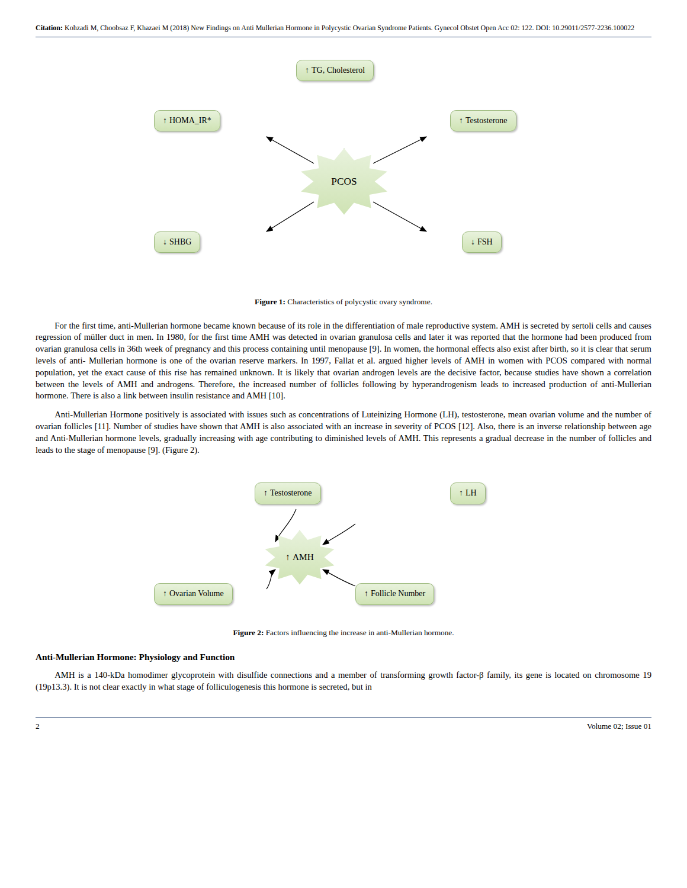Citation: Kohzadi M, Choobsaz F, Khazaei M (2018) New Findings on Anti Mullerian Hormone in Polycystic Ovarian Syndrome Patients. Gynecol Obstet Open Acc 02: 122. DOI: 10.29011/2577-2236.100022
TG, Cholesterol
HOMA_IR*
Testosterone
PCOS
SHBG
FSH
Figure 1: Characteristics of polycystic ovary syndrome.
For the first time, anti-Mullerian hormone became known because of its role in the differentiation of male reproductive system. AMH is secreted by sertoli cells and causes regression of müller duct in men. In 1980, for the first time AMH was detected in ovarian granulosa cells and later it was reported that the hormone had been produced from ovarian granulosa cells in 36th week of pregnancy and this process containing until menopause [9]. In women, the hormonal effects also exist after birth, so it is clear that serum levels of anti- Mullerian hormone is one of the ovarian reserve markers. In 1997, Fallat et al. argued higher levels of AMH in women with PCOS compared with normal population, yet the exact cause of this rise has remained unknown. It is likely that ovarian androgen levels are the decisive factor, because studies have shown a correlation between the levels of AMH and androgens. Therefore, the increased number of follicles following by hyperandrogenism leads to increased production of anti-Mullerian hormone. There is also a link between insulin resistance and AMH [10].
Anti-Mullerian Hormone positively is associated with issues such as concentrations of Luteinizing Hormone (LH), testosterone, mean ovarian volume and the number of ovarian follicles [11]. Number of studies have shown that AMH is also associated with an increase in severity of PCOS [12]. Also, there is an inverse relationship between age and Anti-Mullerian hormone levels, gradually increasing with age contributing to diminished levels of AMH. This represents a gradual decrease in the number of follicles and leads to the stage of menopause [9]. (Figure 2).
Testosterone
LH
AMH
Ovarian Volume
Follicle Number
Figure 2: Factors influencing the increase in anti-Mullerian hormone.
Anti-Mullerian Hormone: Physiology and Function
AMH is a 140-kDa homodimer glycoprotein with disulfide connections and a member of transforming growth factor-β family, its gene is located on chromosome 19 (19p13.3). It is not clear exactly in what stage of folliculogenesis this hormone is secreted, but in
2 Volume 02; Issue 01